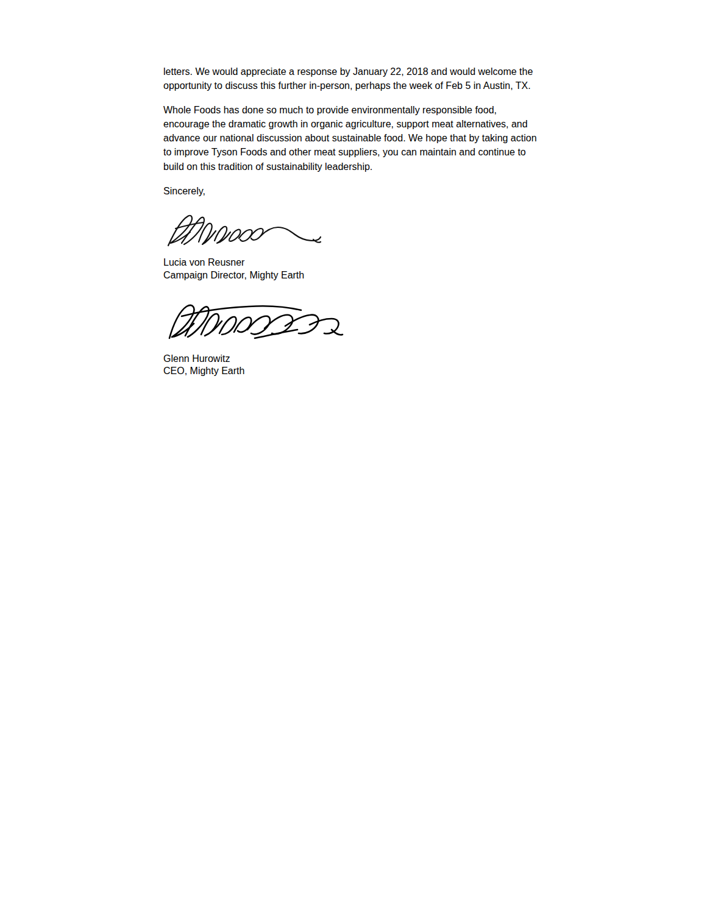letters. We would appreciate a response by January 22, 2018 and would welcome the opportunity to discuss this further in-person, perhaps the week of Feb 5 in Austin, TX.
Whole Foods has done so much to provide environmentally responsible food, encourage the dramatic growth in organic agriculture, support meat alternatives, and advance our national discussion about sustainable food. We hope that by taking action to improve Tyson Foods and other meat suppliers, you can maintain and continue to build on this tradition of sustainability leadership.
Sincerely,
Lucia von Reusner
Campaign Director, Mighty Earth
Glenn Hurowitz
CEO, Mighty Earth